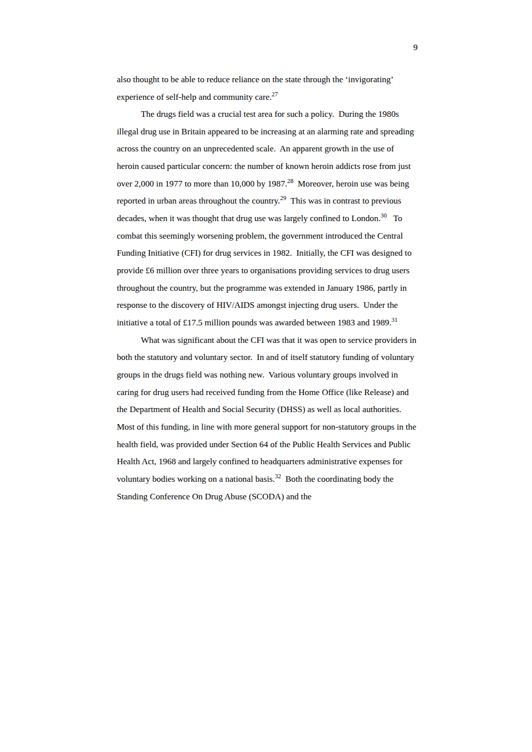9
also thought to be able to reduce reliance on the state through the ‘invigorating’ experience of self-help and community care.27
The drugs field was a crucial test area for such a policy. During the 1980s illegal drug use in Britain appeared to be increasing at an alarming rate and spreading across the country on an unprecedented scale. An apparent growth in the use of heroin caused particular concern: the number of known heroin addicts rose from just over 2,000 in 1977 to more than 10,000 by 1987.28 Moreover, heroin use was being reported in urban areas throughout the country.29 This was in contrast to previous decades, when it was thought that drug use was largely confined to London.30 To combat this seemingly worsening problem, the government introduced the Central Funding Initiative (CFI) for drug services in 1982. Initially, the CFI was designed to provide £6 million over three years to organisations providing services to drug users throughout the country, but the programme was extended in January 1986, partly in response to the discovery of HIV/AIDS amongst injecting drug users. Under the initiative a total of £17.5 million pounds was awarded between 1983 and 1989.31
What was significant about the CFI was that it was open to service providers in both the statutory and voluntary sector. In and of itself statutory funding of voluntary groups in the drugs field was nothing new. Various voluntary groups involved in caring for drug users had received funding from the Home Office (like Release) and the Department of Health and Social Security (DHSS) as well as local authorities. Most of this funding, in line with more general support for non-statutory groups in the health field, was provided under Section 64 of the Public Health Services and Public Health Act, 1968 and largely confined to headquarters administrative expenses for voluntary bodies working on a national basis.32 Both the coordinating body the Standing Conference On Drug Abuse (SCODA) and the